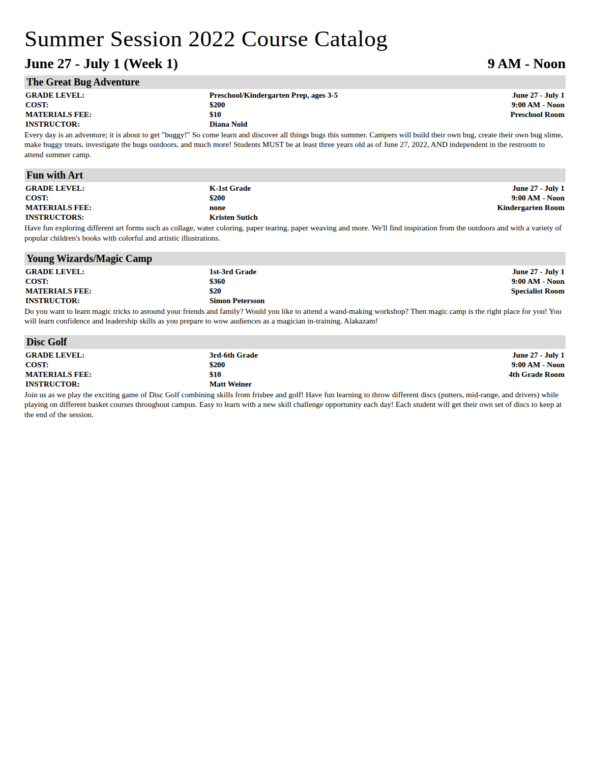Summer Session 2022 Course Catalog
June 27 - July 1 (Week 1) 9 AM - Noon
The Great Bug Adventure
| GRADE LEVEL: | Preschool/Kindergarten Prep, ages 3-5 | June 27 - July 1 |
| COST: | $200 | 9:00 AM - Noon |
| MATERIALS FEE: | $10 | Preschool Room |
| INSTRUCTOR: | Diana Nold | |
Every day is an adventure; it is about to get "buggy!" So come learn and discover all things bugs this summer. Campers will build their own bug, create their own bug slime, make buggy treats, investigate the bugs outdoors, and much more! Students MUST be at least three years old as of June 27, 2022, AND independent in the restroom to attend summer camp.
Fun with Art
| GRADE LEVEL: | K-1st Grade | June 27 - July 1 |
| COST: | $200 | 9:00 AM - Noon |
| MATERIALS FEE: | none | Kindergarten Room |
| INSTRUCTORS: | Kristen Sutich | |
Have fun exploring different art forms such as collage, water coloring, paper tearing, paper weaving and more. We'll find inspiration from the outdoors and with a variety of popular children's books with colorful and artistic illustrations.
Young Wizards/Magic Camp
| GRADE LEVEL: | 1st-3rd Grade | June 27 - July 1 |
| COST: | $360 | 9:00 AM - Noon |
| MATERIALS FEE: | $20 | Specialist Room |
| INSTRUCTOR: | Simon Petersson | |
Do you want to learn magic tricks to astound your friends and family? Would you like to attend a wand-making workshop? Then magic camp is the right place for you! You will learn confidence and leadership skills as you prepare to wow audiences as a magician in-training. Alakazam!
Disc Golf
| GRADE LEVEL: | 3rd-6th Grade | June 27 - July 1 |
| COST: | $200 | 9:00 AM - Noon |
| MATERIALS FEE: | $10 | 4th Grade Room |
| INSTRUCTOR: | Matt Weiner | |
Join us as we play the exciting game of Disc Golf combining skills from frisbee and golf! Have fun learning to throw different discs (putters, mid-range, and drivers) while playing on different basket courses throughout campus. Easy to learn with a new skill challenge opportunity each day! Each student will get their own set of discs to keep at the end of the session.